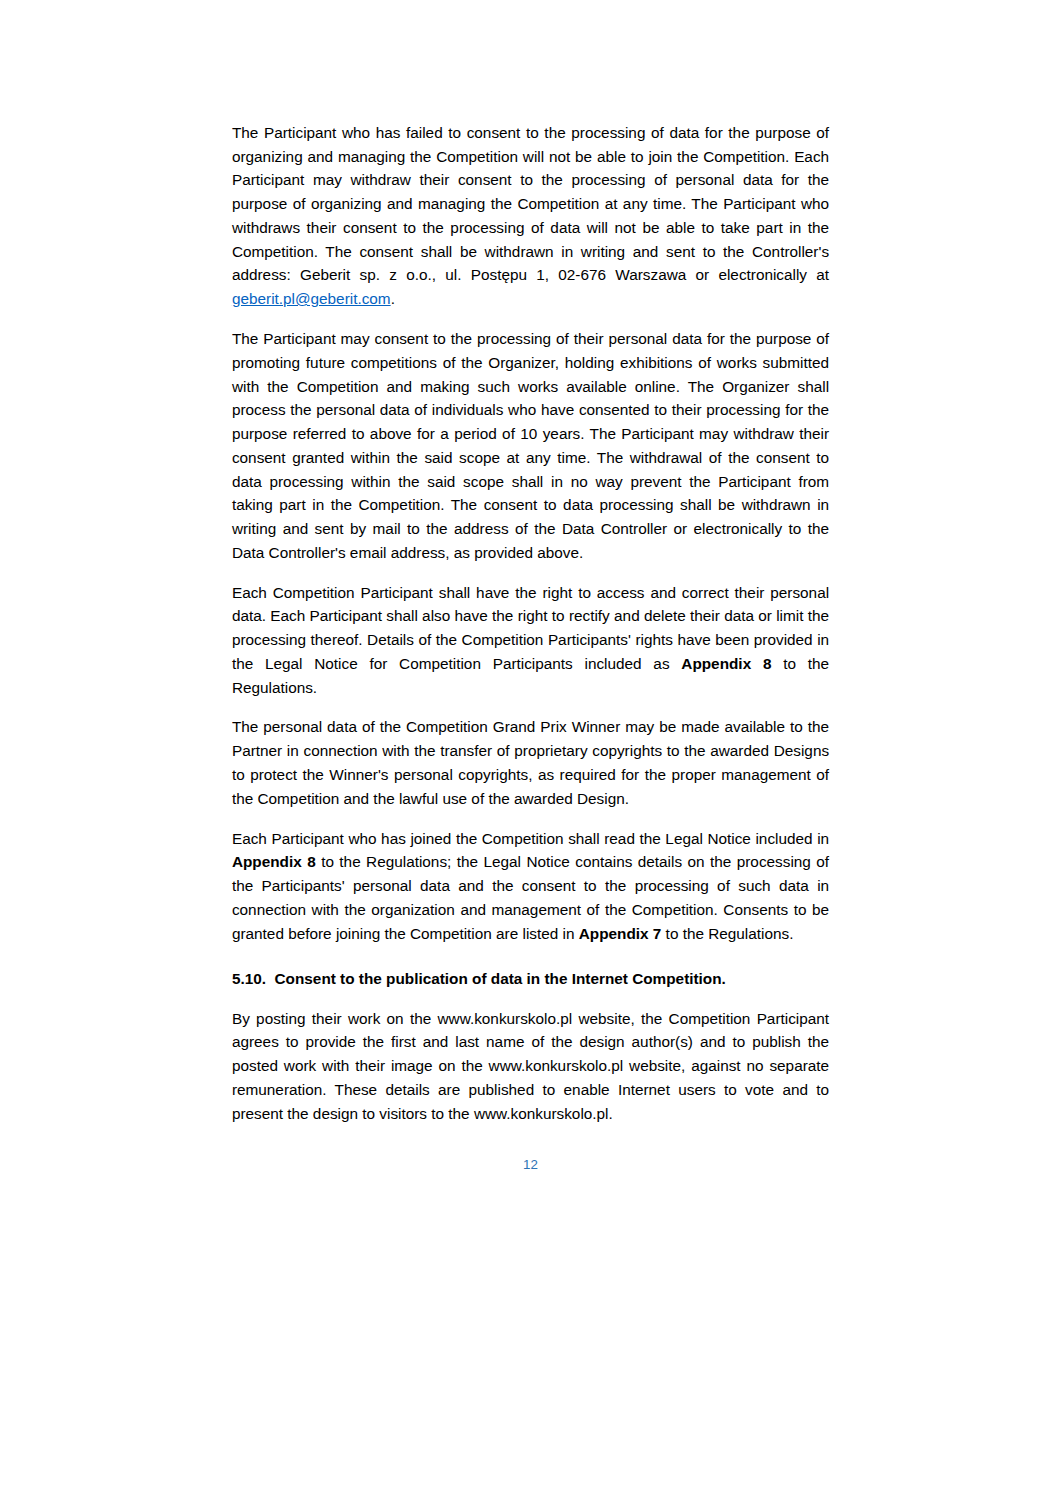The Participant who has failed to consent to the processing of data for the purpose of organizing and managing the Competition will not be able to join the Competition. Each Participant may withdraw their consent to the processing of personal data for the purpose of organizing and managing the Competition at any time. The Participant who withdraws their consent to the processing of data will not be able to take part in the Competition. The consent shall be withdrawn in writing and sent to the Controller's address: Geberit sp. z o.o., ul. Postępu 1, 02-676 Warszawa or electronically at geberit.pl@geberit.com.
The Participant may consent to the processing of their personal data for the purpose of promoting future competitions of the Organizer, holding exhibitions of works submitted with the Competition and making such works available online. The Organizer shall process the personal data of individuals who have consented to their processing for the purpose referred to above for a period of 10 years. The Participant may withdraw their consent granted within the said scope at any time. The withdrawal of the consent to data processing within the said scope shall in no way prevent the Participant from taking part in the Competition. The consent to data processing shall be withdrawn in writing and sent by mail to the address of the Data Controller or electronically to the Data Controller's email address, as provided above.
Each Competition Participant shall have the right to access and correct their personal data. Each Participant shall also have the right to rectify and delete their data or limit the processing thereof. Details of the Competition Participants' rights have been provided in the Legal Notice for Competition Participants included as Appendix 8 to the Regulations.
The personal data of the Competition Grand Prix Winner may be made available to the Partner in connection with the transfer of proprietary copyrights to the awarded Designs to protect the Winner's personal copyrights, as required for the proper management of the Competition and the lawful use of the awarded Design.
Each Participant who has joined the Competition shall read the Legal Notice included in Appendix 8 to the Regulations; the Legal Notice contains details on the processing of the Participants' personal data and the consent to the processing of such data in connection with the organization and management of the Competition. Consents to be granted before joining the Competition are listed in Appendix 7 to the Regulations.
5.10. Consent to the publication of data in the Internet Competition.
By posting their work on the www.konkurskolo.pl website, the Competition Participant agrees to provide the first and last name of the design author(s) and to publish the posted work with their image on the www.konkurskolo.pl website, against no separate remuneration. These details are published to enable Internet users to vote and to present the design to visitors to the www.konkurskolo.pl.
12